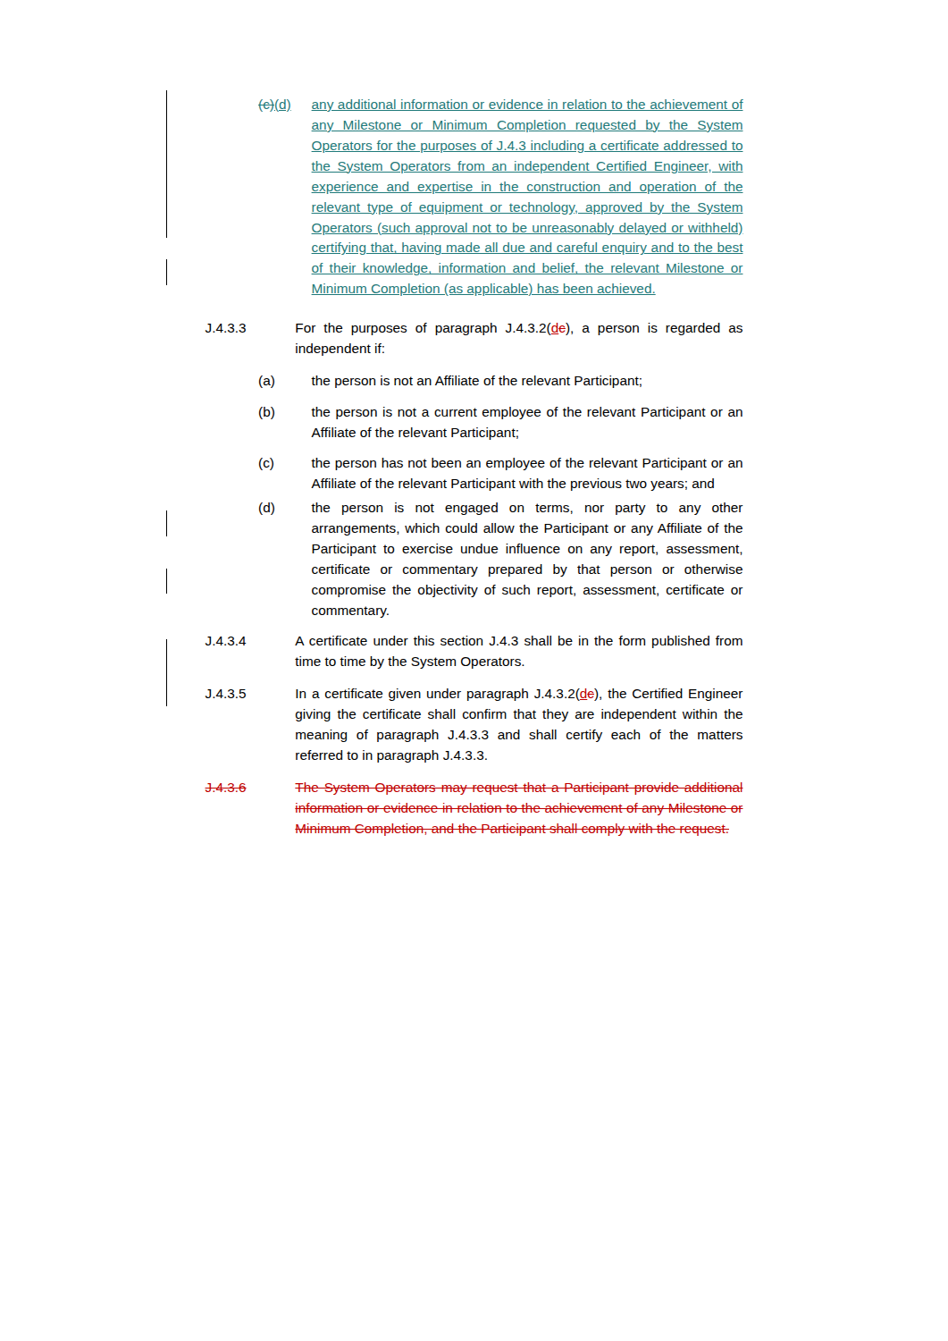(c)(d)
any additional information or evidence in relation to the achievement of any Milestone or Minimum Completion requested by the System Operators for the purposes of J.4.3 including a certificate addressed to the System Operators from an independent Certified Engineer, with experience and expertise in the construction and operation of the relevant type of equipment or technology, approved by the System Operators (such approval not to be unreasonably delayed or withheld) certifying that, having made all due and careful enquiry and to the best of their knowledge, information and belief, the relevant Milestone or Minimum Completion (as applicable) has been achieved.
J.4.3.3
For the purposes of paragraph J.4.3.2(dc), a person is regarded as independent if:
(a)
the person is not an Affiliate of the relevant Participant;
(b)
the person is not a current employee of the relevant Participant or an Affiliate of the relevant Participant;
(c)
the person has not been an employee of the relevant Participant or an Affiliate of the relevant Participant with the previous two years; and
(d)
the person is not engaged on terms, nor party to any other arrangements, which could allow the Participant or any Affiliate of the Participant to exercise undue influence on any report, assessment, certificate or commentary prepared by that person or otherwise compromise the objectivity of such report, assessment, certificate or commentary.
J.4.3.4
A certificate under this section J.4.3 shall be in the form published from time to time by the System Operators.
J.4.3.5
In a certificate given under paragraph J.4.3.2(dc), the Certified Engineer giving the certificate shall confirm that they are independent within the meaning of paragraph J.4.3.3 and shall certify each of the matters referred to in paragraph J.4.3.3.
J.4.3.6
The System Operators may request that a Participant provide additional information or evidence in relation to the achievement of any Milestone or Minimum Completion, and the Participant shall comply with the request.